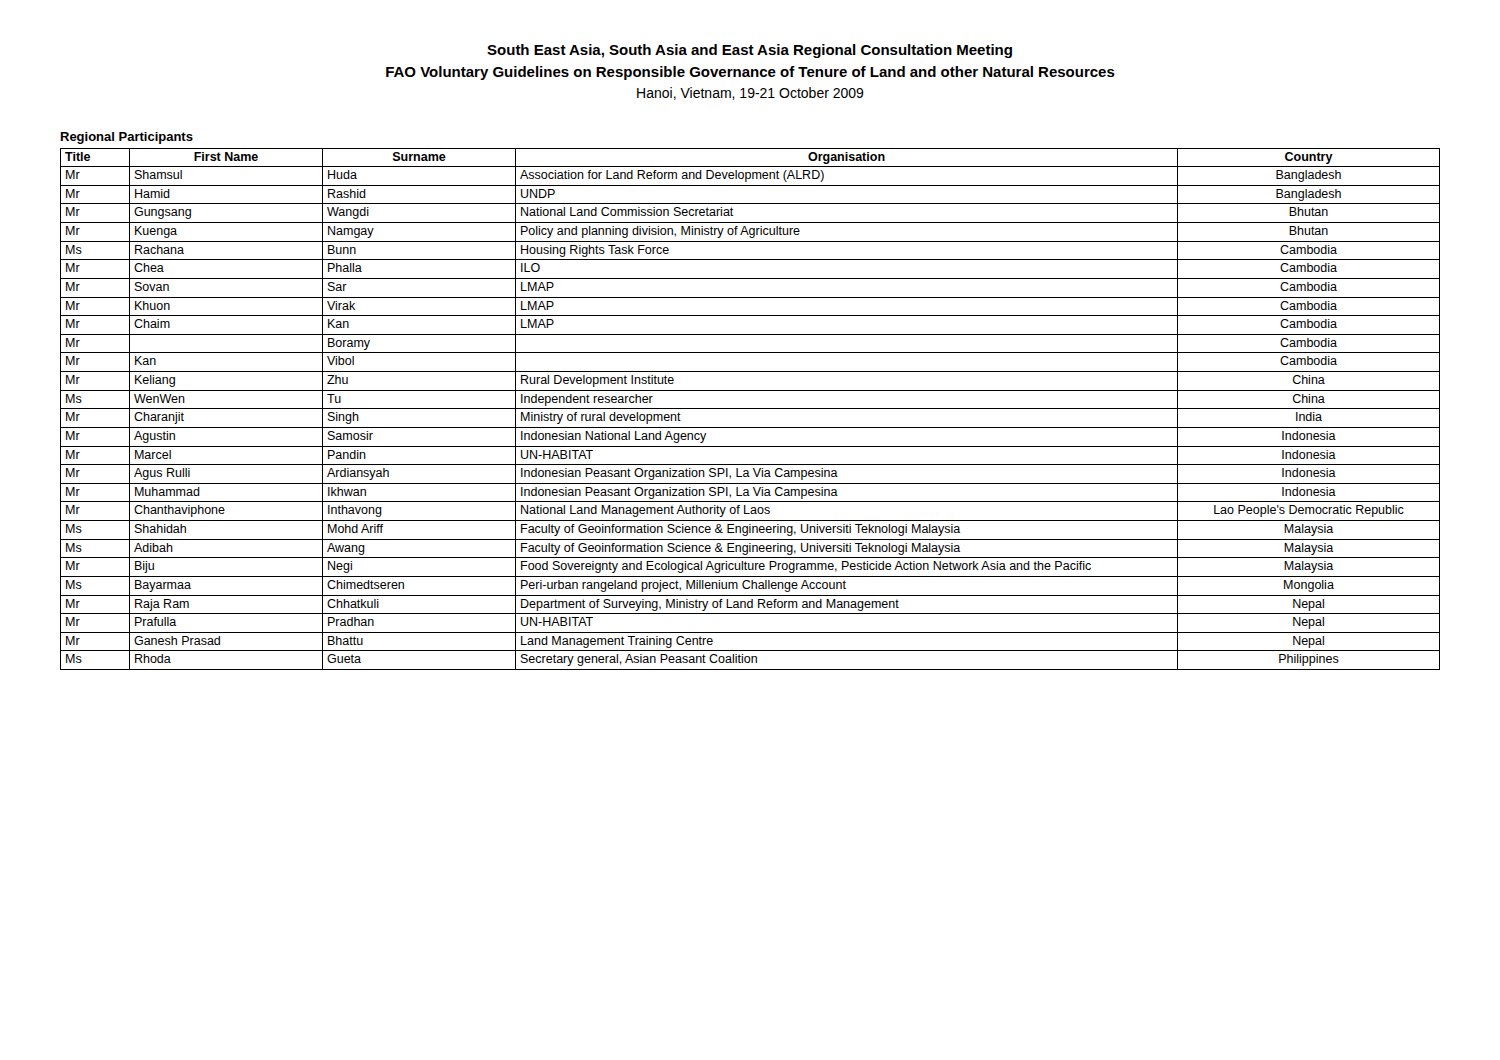South East Asia, South Asia and East Asia Regional Consultation Meeting
FAO Voluntary Guidelines on Responsible Governance of Tenure of Land and other Natural Resources
Hanoi, Vietnam, 19-21 October 2009
Regional Participants
| Title | First Name | Surname | Organisation | Country |
| --- | --- | --- | --- | --- |
| Mr | Shamsul | Huda | Association for Land Reform and Development (ALRD) | Bangladesh |
| Mr | Hamid | Rashid | UNDP | Bangladesh |
| Mr | Gungsang | Wangdi | National Land Commission Secretariat | Bhutan |
| Mr | Kuenga | Namgay | Policy and planning division, Ministry of Agriculture | Bhutan |
| Ms | Rachana | Bunn | Housing Rights Task Force | Cambodia |
| Mr | Chea | Phalla | ILO | Cambodia |
| Mr | Sovan | Sar | LMAP | Cambodia |
| Mr | Khuon | Virak | LMAP | Cambodia |
| Mr | Chaim | Kan | LMAP | Cambodia |
| Mr | | Boramy | | Cambodia |
| Mr | Kan | Vibol | | Cambodia |
| Mr | Keliang | Zhu | Rural Development Institute | China |
| Ms | WenWen | Tu | Independent researcher | China |
| Mr | Charanjit | Singh | Ministry of rural development | India |
| Mr | Agustin | Samosir | Indonesian National Land Agency | Indonesia |
| Mr | Marcel | Pandin | UN-HABITAT | Indonesia |
| Mr | Agus Rulli | Ardiansyah | Indonesian Peasant Organization SPI, La Via Campesina | Indonesia |
| Mr | Muhammad | Ikhwan | Indonesian Peasant Organization SPI, La Via Campesina | Indonesia |
| Mr | Chanthaviphone | Inthavong | National Land Management Authority of Laos | Lao People's Democratic Republic |
| Ms | Shahidah | Mohd Ariff | Faculty of Geoinformation Science & Engineering, Universiti Teknologi Malaysia | Malaysia |
| Ms | Adibah | Awang | Faculty of Geoinformation Science & Engineering, Universiti Teknologi Malaysia | Malaysia |
| Mr | Biju | Negi | Food Sovereignty and Ecological Agriculture Programme, Pesticide Action Network Asia and the Pacific | Malaysia |
| Ms | Bayarmaa | Chimedtseren | Peri-urban rangeland project, Millenium Challenge Account | Mongolia |
| Mr | Raja Ram | Chhatkuli | Department of Surveying, Ministry of Land Reform and Management | Nepal |
| Mr | Prafulla | Pradhan | UN-HABITAT | Nepal |
| Mr | Ganesh Prasad | Bhattu | Land Management Training Centre | Nepal |
| Ms | Rhoda | Gueta | Secretary general, Asian Peasant Coalition | Philippines |